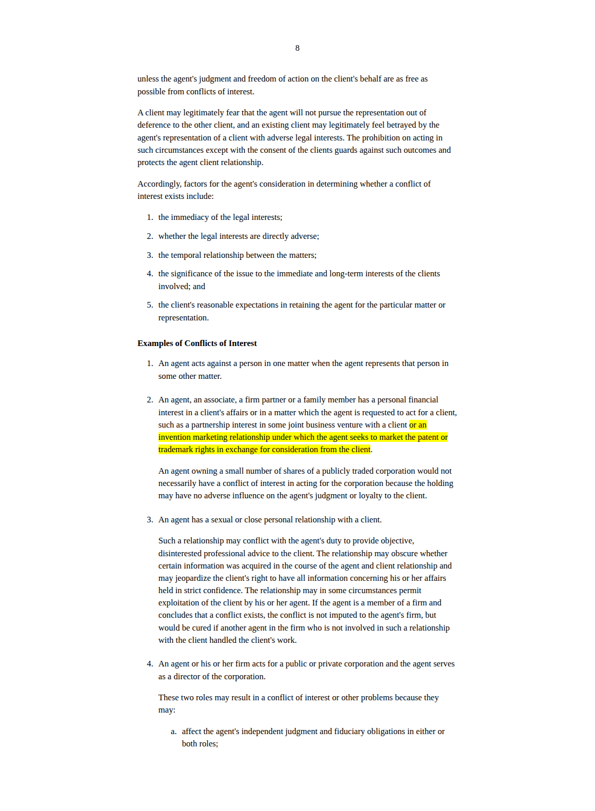8
unless the agent's judgment and freedom of action on the client's behalf are as free as possible from conflicts of interest.
A client may legitimately fear that the agent will not pursue the representation out of deference to the other client, and an existing client may legitimately feel betrayed by the agent's representation of a client with adverse legal interests. The prohibition on acting in such circumstances except with the consent of the clients guards against such outcomes and protects the agent client relationship.
Accordingly, factors for the agent's consideration in determining whether a conflict of interest exists include:
the immediacy of the legal interests;
whether the legal interests are directly adverse;
the temporal relationship between the matters;
the significance of the issue to the immediate and long-term interests of the clients involved; and
the client's reasonable expectations in retaining the agent for the particular matter or representation.
Examples of Conflicts of Interest
An agent acts against a person in one matter when the agent represents that person in some other matter.
An agent, an associate, a firm partner or a family member has a personal financial interest in a client's affairs or in a matter which the agent is requested to act for a client, such as a partnership interest in some joint business venture with a client or an invention marketing relationship under which the agent seeks to market the patent or trademark rights in exchange for consideration from the client.
An agent owning a small number of shares of a publicly traded corporation would not necessarily have a conflict of interest in acting for the corporation because the holding may have no adverse influence on the agent's judgment or loyalty to the client.
An agent has a sexual or close personal relationship with a client.
Such a relationship may conflict with the agent's duty to provide objective, disinterested professional advice to the client. The relationship may obscure whether certain information was acquired in the course of the agent and client relationship and may jeopardize the client's right to have all information concerning his or her affairs held in strict confidence. The relationship may in some circumstances permit exploitation of the client by his or her agent. If the agent is a member of a firm and concludes that a conflict exists, the conflict is not imputed to the agent's firm, but would be cured if another agent in the firm who is not involved in such a relationship with the client handled the client's work.
An agent or his or her firm acts for a public or private corporation and the agent serves as a director of the corporation.
These two roles may result in a conflict of interest or other problems because they may:
affect the agent's independent judgment and fiduciary obligations in either or both roles;